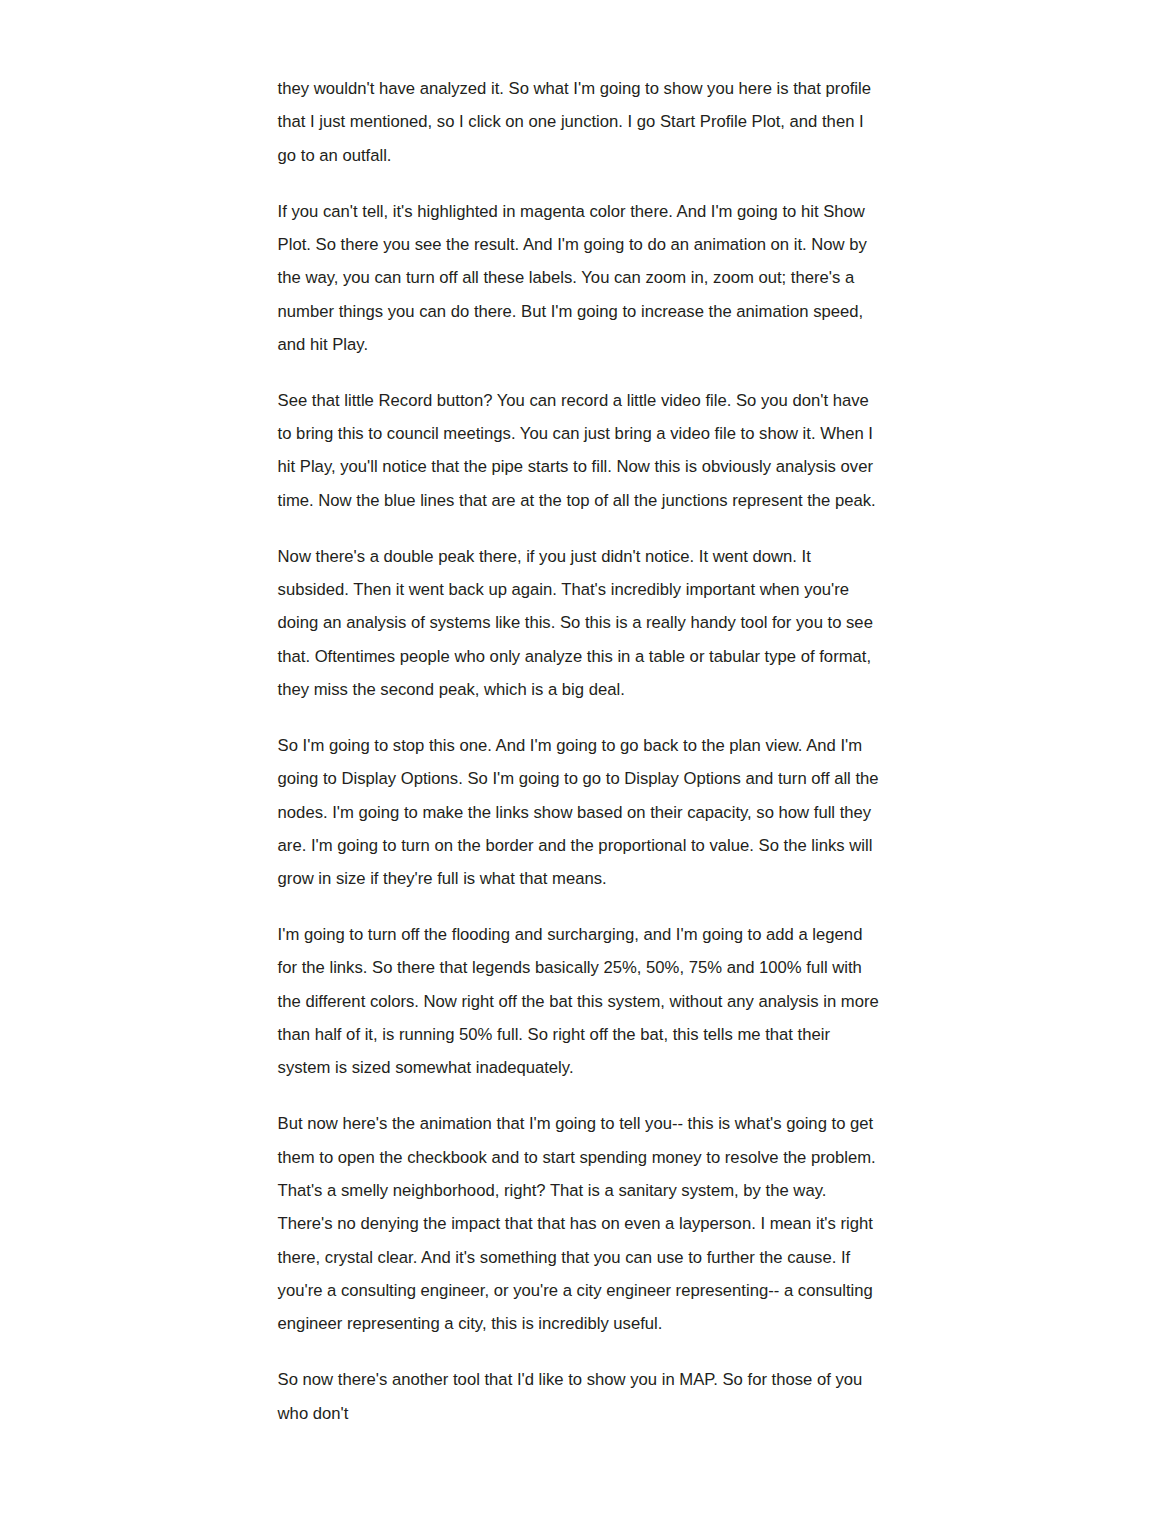they wouldn't have analyzed it. So what I'm going to show you here is that profile that I just mentioned, so I click on one junction. I go Start Profile Plot, and then I go to an outfall.
If you can't tell, it's highlighted in magenta color there. And I'm going to hit Show Plot. So there you see the result. And I'm going to do an animation on it. Now by the way, you can turn off all these labels. You can zoom in, zoom out; there's a number things you can do there. But I'm going to increase the animation speed, and hit Play.
See that little Record button? You can record a little video file. So you don't have to bring this to council meetings. You can just bring a video file to show it. When I hit Play, you'll notice that the pipe starts to fill. Now this is obviously analysis over time. Now the blue lines that are at the top of all the junctions represent the peak.
Now there's a double peak there, if you just didn't notice. It went down. It subsided. Then it went back up again. That's incredibly important when you're doing an analysis of systems like this. So this is a really handy tool for you to see that. Oftentimes people who only analyze this in a table or tabular type of format, they miss the second peak, which is a big deal.
So I'm going to stop this one. And I'm going to go back to the plan view. And I'm going to Display Options. So I'm going to go to Display Options and turn off all the nodes. I'm going to make the links show based on their capacity, so how full they are. I'm going to turn on the border and the proportional to value. So the links will grow in size if they're full is what that means.
I'm going to turn off the flooding and surcharging, and I'm going to add a legend for the links. So there that legends basically 25%, 50%, 75% and 100% full with the different colors. Now right off the bat this system, without any analysis in more than half of it, is running 50% full. So right off the bat, this tells me that their system is sized somewhat inadequately.
But now here's the animation that I'm going to tell you-- this is what's going to get them to open the checkbook and to start spending money to resolve the problem. That's a smelly neighborhood, right? That is a sanitary system, by the way. There's no denying the impact that that has on even a layperson. I mean it's right there, crystal clear. And it's something that you can use to further the cause. If you're a consulting engineer, or you're a city engineer representing-- a consulting engineer representing a city, this is incredibly useful.
So now there's another tool that I'd like to show you in MAP. So for those of you who don't